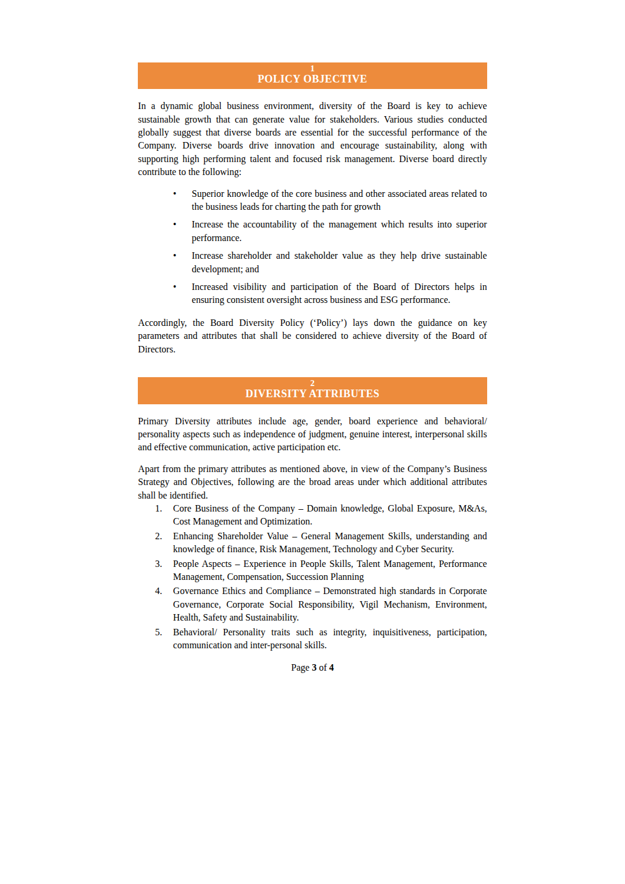1 POLICY OBJECTIVE
In a dynamic global business environment, diversity of the Board is key to achieve sustainable growth that can generate value for stakeholders. Various studies conducted globally suggest that diverse boards are essential for the successful performance of the Company. Diverse boards drive innovation and encourage sustainability, along with supporting high performing talent and focused risk management. Diverse board directly contribute to the following:
Superior knowledge of the core business and other associated areas related to the business leads for charting the path for growth
Increase the accountability of the management which results into superior performance.
Increase shareholder and stakeholder value as they help drive sustainable development; and
Increased visibility and participation of the Board of Directors helps in ensuring consistent oversight across business and ESG performance.
Accordingly, the Board Diversity Policy (‘Policy’) lays down the guidance on key parameters and attributes that shall be considered to achieve diversity of the Board of Directors.
2 DIVERSITY ATTRIBUTES
Primary Diversity attributes include age, gender, board experience and behavioral/ personality aspects such as independence of judgment, genuine interest, interpersonal skills and effective communication, active participation etc.
Apart from the primary attributes as mentioned above, in view of the Company’s Business Strategy and Objectives, following are the broad areas under which additional attributes shall be identified.
Core Business of the Company – Domain knowledge, Global Exposure, M&As, Cost Management and Optimization.
Enhancing Shareholder Value – General Management Skills, understanding and knowledge of finance, Risk Management, Technology and Cyber Security.
People Aspects – Experience in People Skills, Talent Management, Performance Management, Compensation, Succession Planning
Governance Ethics and Compliance – Demonstrated high standards in Corporate Governance, Corporate Social Responsibility, Vigil Mechanism, Environment, Health, Safety and Sustainability.
Behavioral/ Personality traits such as integrity, inquisitiveness, participation, communication and inter-personal skills.
Page 3 of 4